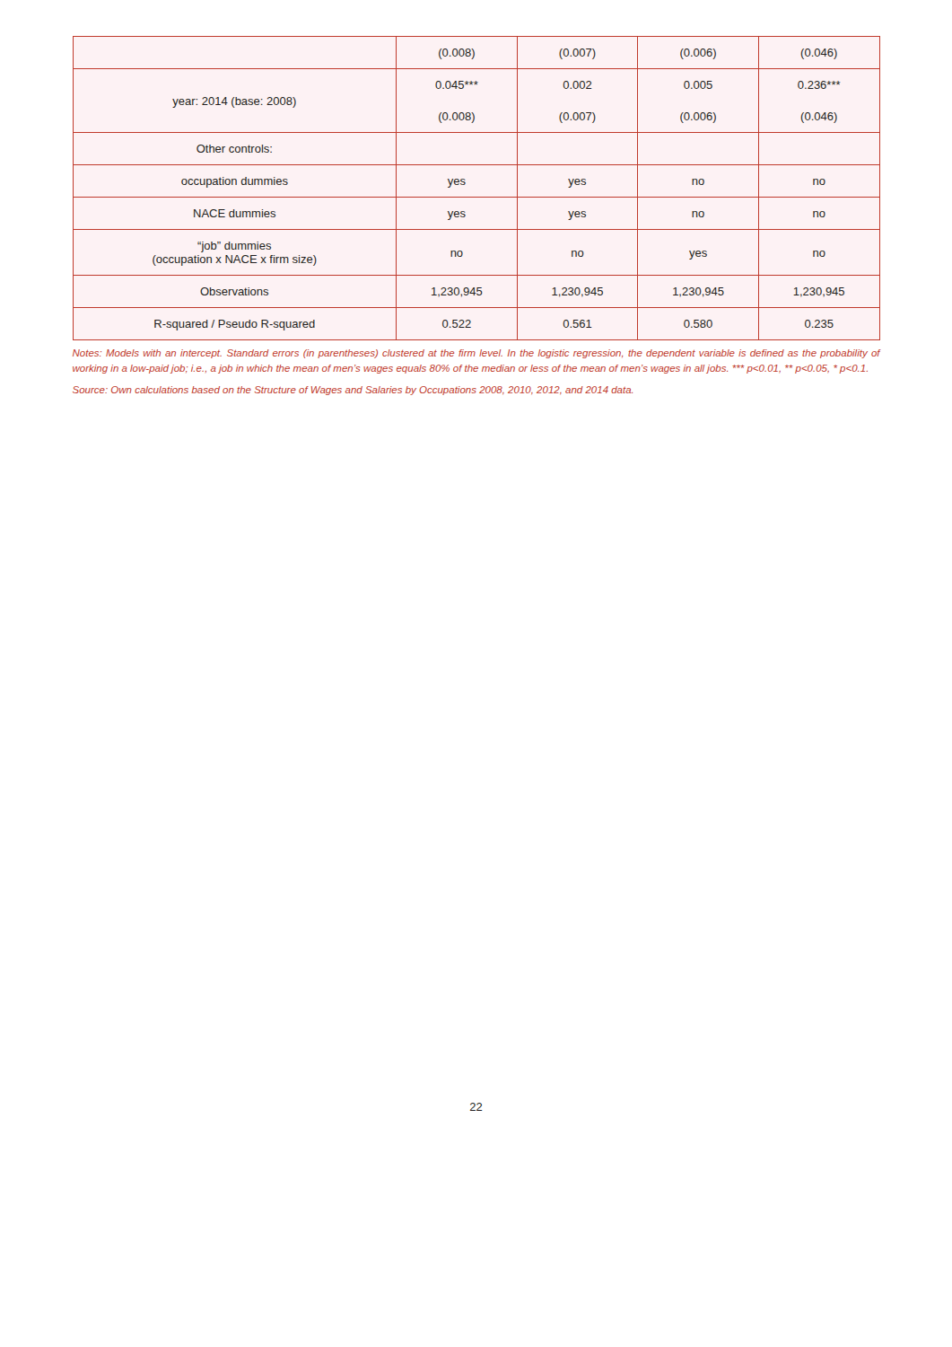| | (0.008) | (0.007) | (0.006) | (0.046) |
| year: 2014 (base: 2008) | 0.045*** | 0.002 | 0.005 | 0.236*** |
| (0.008) | (0.007) | (0.006) | (0.046) |
| Other controls: | | | | |
| occupation dummies | yes | yes | no | no |
| NACE dummies | yes | yes | no | no |
| “job” dummies (occupation x NACE x firm size) | no | no | yes | no |
| Observations | 1,230,945 | 1,230,945 | 1,230,945 | 1,230,945 |
| R-squared / Pseudo R-squared | 0.522 | 0.561 | 0.580 | 0.235 |
Notes: Models with an intercept. Standard errors (in parentheses) clustered at the firm level. In the logistic regression, the dependent variable is defined as the probability of working in a low-paid job; i.e., a job in which the mean of men’s wages equals 80% of the median or less of the mean of men’s wages in all jobs. *** p<0.01, ** p<0.05, * p<0.1.
Source: Own calculations based on the Structure of Wages and Salaries by Occupations 2008, 2010, 2012, and 2014 data.
22